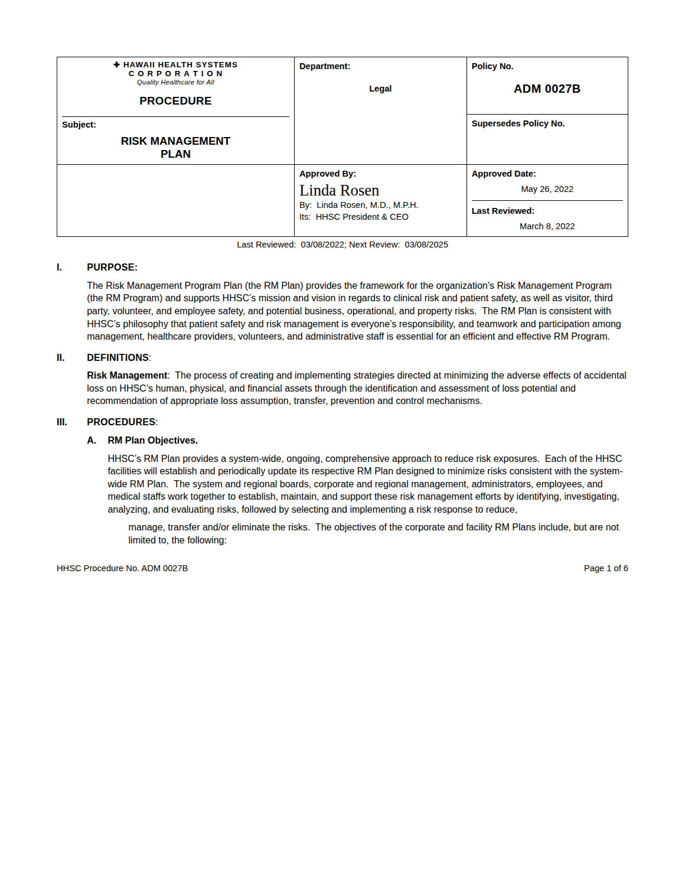| ✚ HAWAII HEALTH SYSTEMS C O R P O R A T I O N Quality Healthcare for All PROCEDURE Subject: RISK MANAGEMENT PLAN | Department: Legal | Policy No. ADM 0027B |
| Supersedes Policy No. |
| | Approved By: Linda Rosen By: Linda Rosen, M.D., M.P.H. Its: HHSC President & CEO | Approved Date: May 26, 2022 Last Reviewed: March 8, 2022 |
Last Reviewed: 03/08/2022; Next Review: 03/08/2025
I. PURPOSE:
The Risk Management Program Plan (the RM Plan) provides the framework for the organization’s Risk Management Program (the RM Program) and supports HHSC’s mission and vision in regards to clinical risk and patient safety, as well as visitor, third party, volunteer, and employee safety, and potential business, operational, and property risks. The RM Plan is consistent with HHSC’s philosophy that patient safety and risk management is everyone’s responsibility, and teamwork and participation among management, healthcare providers, volunteers, and administrative staff is essential for an efficient and effective RM Program.
II. DEFINITIONS:
Risk Management: The process of creating and implementing strategies directed at minimizing the adverse effects of accidental loss on HHSC’s human, physical, and financial assets through the identification and assessment of loss potential and recommendation of appropriate loss assumption, transfer, prevention and control mechanisms.
III. PROCEDURES:
A. RM Plan Objectives.
HHSC’s RM Plan provides a system-wide, ongoing, comprehensive approach to reduce risk exposures. Each of the HHSC facilities will establish and periodically update its respective RM Plan designed to minimize risks consistent with the system-wide RM Plan. The system and regional boards, corporate and regional management, administrators, employees, and medical staffs work together to establish, maintain, and support these risk management efforts by identifying, investigating, analyzing, and evaluating risks, followed by selecting and implementing a risk response to reduce,
manage, transfer and/or eliminate the risks. The objectives of the corporate and facility RM Plans include, but are not limited to, the following:
HHSC Procedure No. ADM 0027B Page 1 of 6